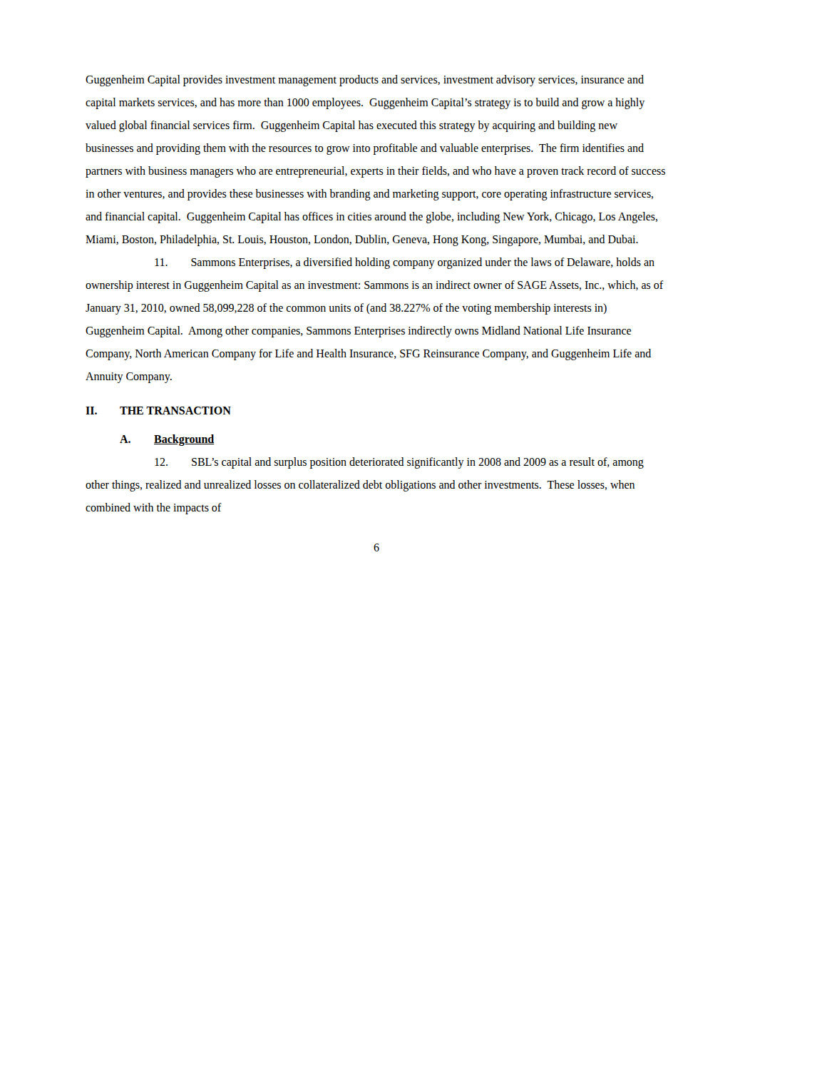Guggenheim Capital provides investment management products and services, investment advisory services, insurance and capital markets services, and has more than 1000 employees. Guggenheim Capital’s strategy is to build and grow a highly valued global financial services firm. Guggenheim Capital has executed this strategy by acquiring and building new businesses and providing them with the resources to grow into profitable and valuable enterprises. The firm identifies and partners with business managers who are entrepreneurial, experts in their fields, and who have a proven track record of success in other ventures, and provides these businesses with branding and marketing support, core operating infrastructure services, and financial capital. Guggenheim Capital has offices in cities around the globe, including New York, Chicago, Los Angeles, Miami, Boston, Philadelphia, St. Louis, Houston, London, Dublin, Geneva, Hong Kong, Singapore, Mumbai, and Dubai.
11. Sammons Enterprises, a diversified holding company organized under the laws of Delaware, holds an ownership interest in Guggenheim Capital as an investment: Sammons is an indirect owner of SAGE Assets, Inc., which, as of January 31, 2010, owned 58,099,228 of the common units of (and 38.227% of the voting membership interests in) Guggenheim Capital. Among other companies, Sammons Enterprises indirectly owns Midland National Life Insurance Company, North American Company for Life and Health Insurance, SFG Reinsurance Company, and Guggenheim Life and Annuity Company.
II. THE TRANSACTION
A. Background
12. SBL’s capital and surplus position deteriorated significantly in 2008 and 2009 as a result of, among other things, realized and unrealized losses on collateralized debt obligations and other investments. These losses, when combined with the impacts of
6